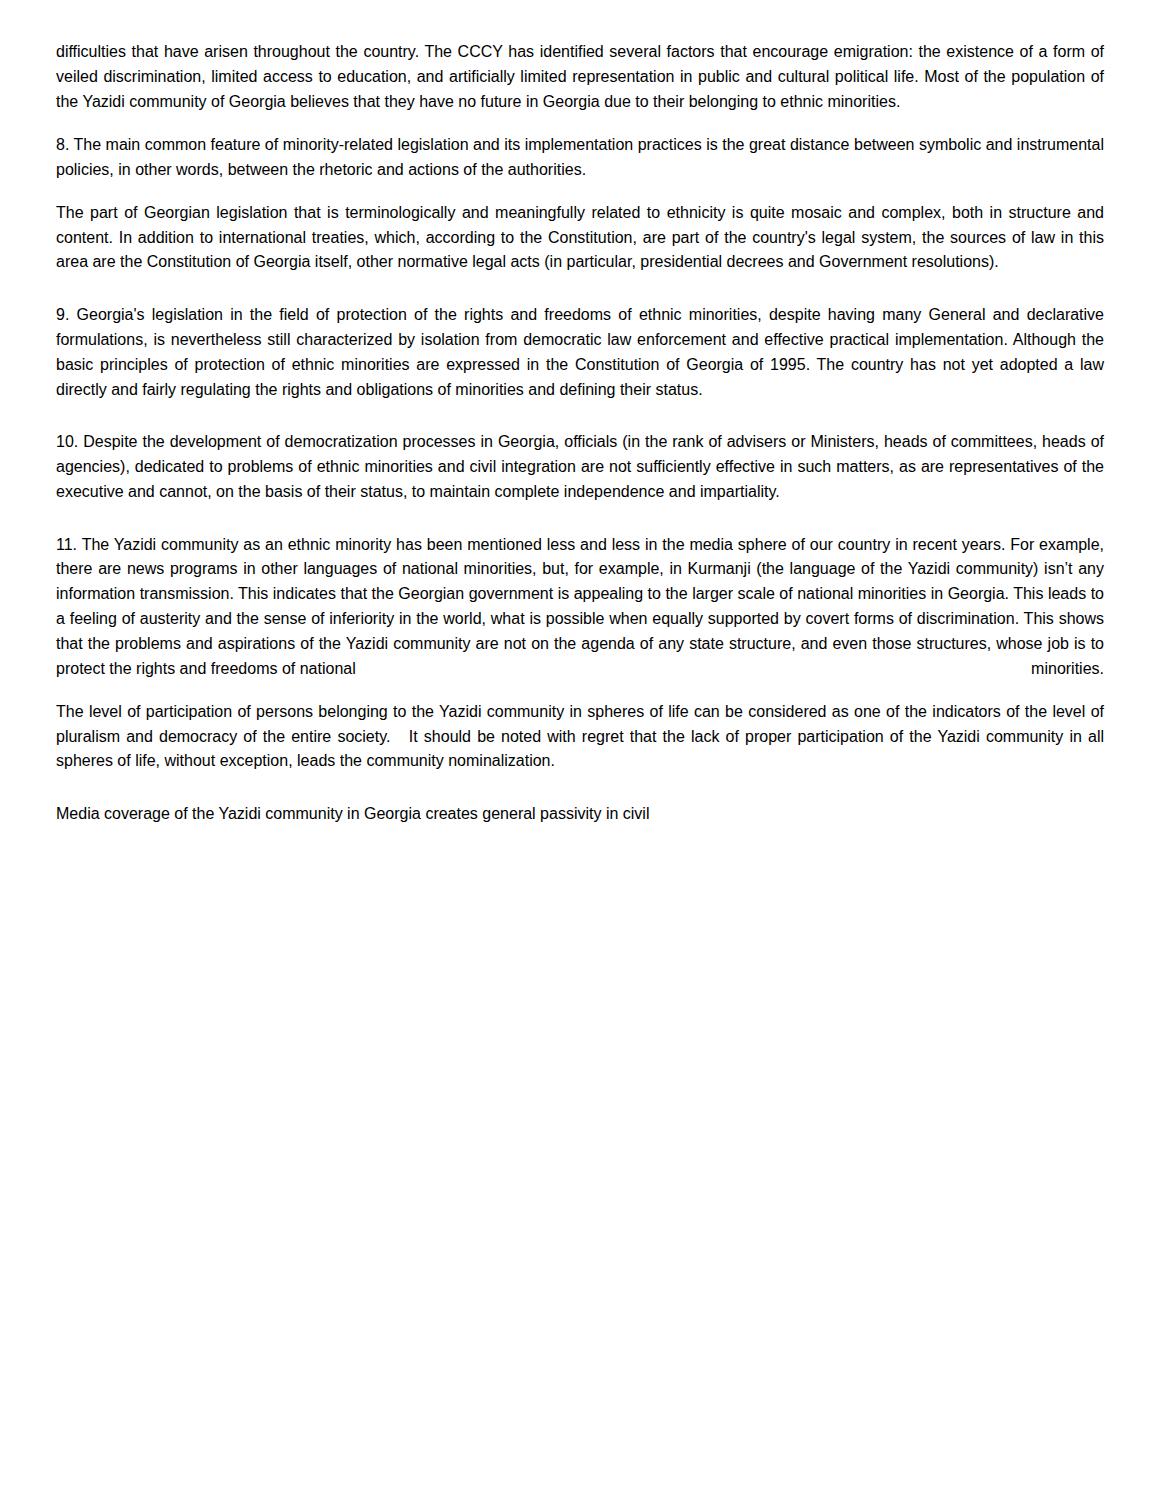difficulties that have arisen throughout the country. The CCCY has identified several factors that encourage emigration: the existence of a form of veiled discrimination, limited access to education, and artificially limited representation in public and cultural political life. Most of the population of the Yazidi community of Georgia believes that they have no future in Georgia due to their belonging to ethnic minorities.
8. The main common feature of minority-related legislation and its implementation practices is the great distance between symbolic and instrumental policies, in other words, between the rhetoric and actions of the authorities.
The part of Georgian legislation that is terminologically and meaningfully related to ethnicity is quite mosaic and complex, both in structure and content. In addition to international treaties, which, according to the Constitution, are part of the country's legal system, the sources of law in this area are the Constitution of Georgia itself, other normative legal acts (in particular, presidential decrees and Government resolutions).
9. Georgia's legislation in the field of protection of the rights and freedoms of ethnic minorities, despite having many General and declarative formulations, is nevertheless still characterized by isolation from democratic law enforcement and effective practical implementation. Although the basic principles of protection of ethnic minorities are expressed in the Constitution of Georgia of 1995. The country has not yet adopted a law directly and fairly regulating the rights and obligations of minorities and defining their status.
10. Despite the development of democratization processes in Georgia, officials (in the rank of advisers or Ministers, heads of committees, heads of agencies), dedicated to problems of ethnic minorities and civil integration are not sufficiently effective in such matters, as are representatives of the executive and cannot, on the basis of their status, to maintain complete independence and impartiality.
11. The Yazidi community as an ethnic minority has been mentioned less and less in the media sphere of our country in recent years. For example, there are news programs in other languages of national minorities, but, for example, in Kurmanji (the language of the Yazidi community) isn’t any information transmission. This indicates that the Georgian government is appealing to the larger scale of national minorities in Georgia. This leads to a feeling of austerity and the sense of inferiority in the world, what is possible when equally supported by covert forms of discrimination. This shows that the problems and aspirations of the Yazidi community are not on the agenda of any state structure, and even those structures, whose job is to protect the rights and freedoms of national minorities.
The level of participation of persons belonging to the Yazidi community in spheres of life can be considered as one of the indicators of the level of pluralism and democracy of the entire society. It should be noted with regret that the lack of proper participation of the Yazidi community in all spheres of life, without exception, leads the community nominalization.
Media coverage of the Yazidi community in Georgia creates general passivity in civil